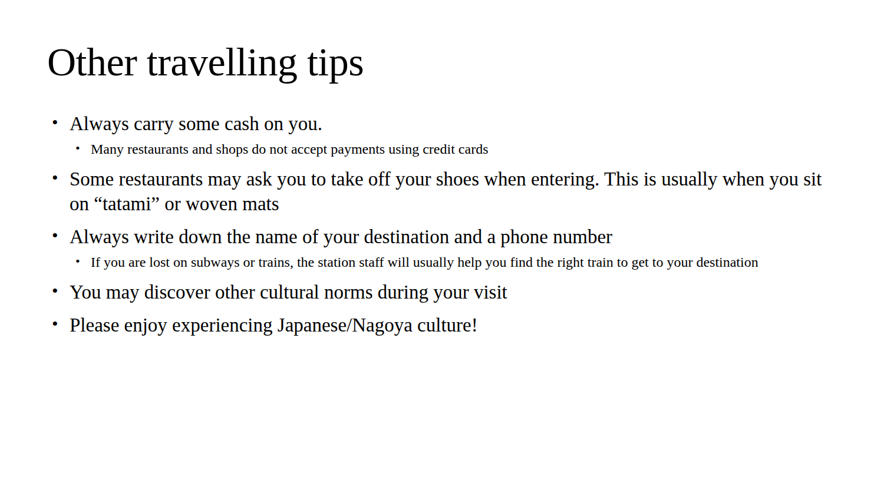Other travelling tips
Always carry some cash on you.
Many restaurants and shops do not accept payments using credit cards
Some restaurants may ask you to take off your shoes when entering. This is usually when you sit on “tatami” or woven mats
Always write down the name of your destination and a phone number
If you are lost on subways or trains, the station staff will usually help you find the right train to get to your destination
You may discover other cultural norms during your visit
Please enjoy experiencing Japanese/Nagoya culture!